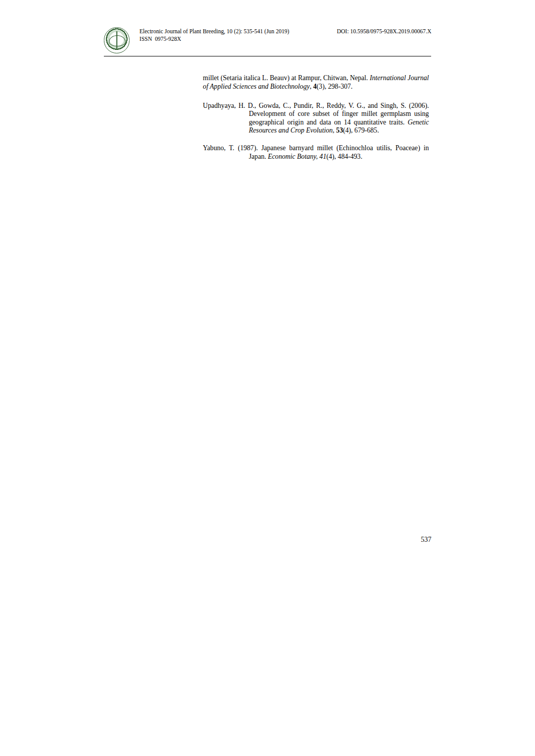Electronic Journal of Plant Breeding, 10 (2): 535-541 (Jun 2019)
ISSN 0975-928X
DOI: 10.5958/0975-928X.2019.00067.X
millet (Setaria italica L. Beauv) at Rampur, Chitwan, Nepal. International Journal of Applied Sciences and Biotechnology, 4(3), 298-307.
Upadhyaya, H. D., Gowda, C., Pundir, R., Reddy, V. G., and Singh, S. (2006). Development of core subset of finger millet germplasm using geographical origin and data on 14 quantitative traits. Genetic Resources and Crop Evolution, 53(4), 679-685.
Yabuno, T. (1987). Japanese barnyard millet (Echinochloa utilis, Poaceae) in Japan. Economic Botany, 41(4), 484-493.
537